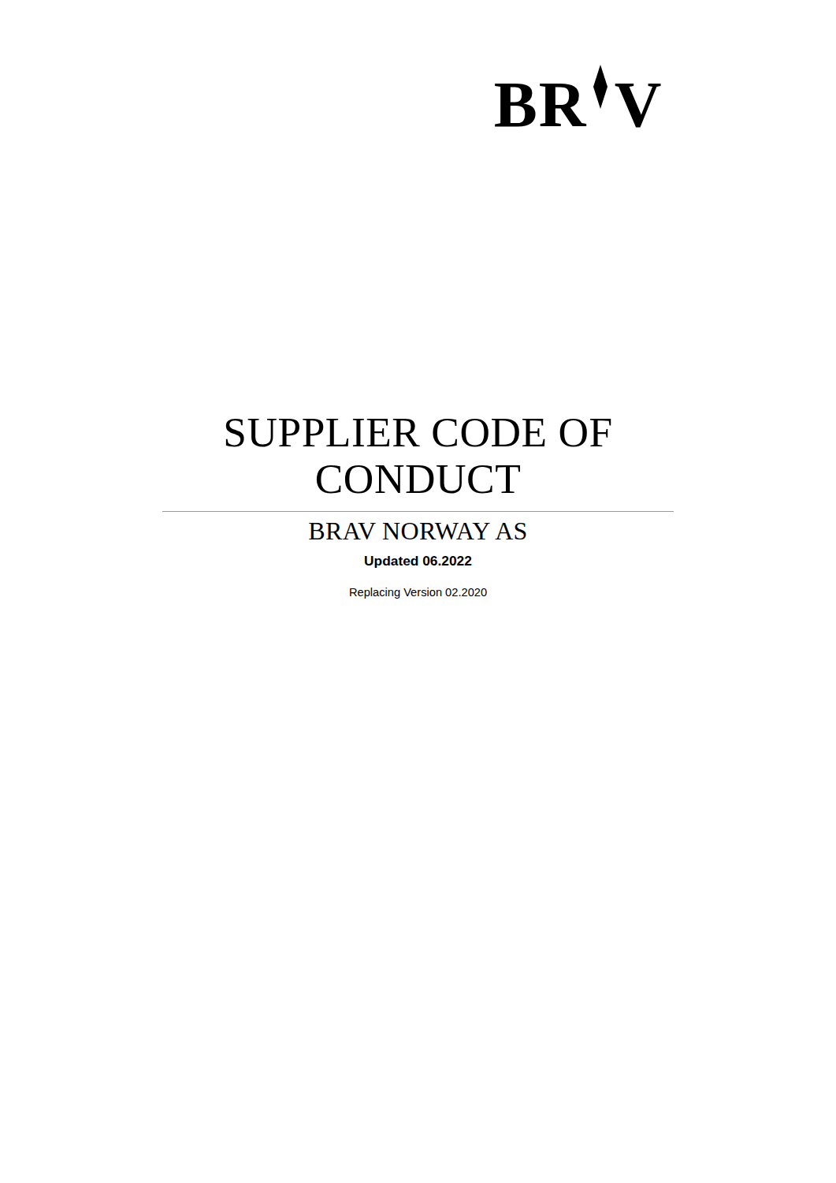BR V
SUPPLIER CODE OF
CONDUCT
BRAV NORWAY AS
Updated 06.2022
Replacing Version 02.2020